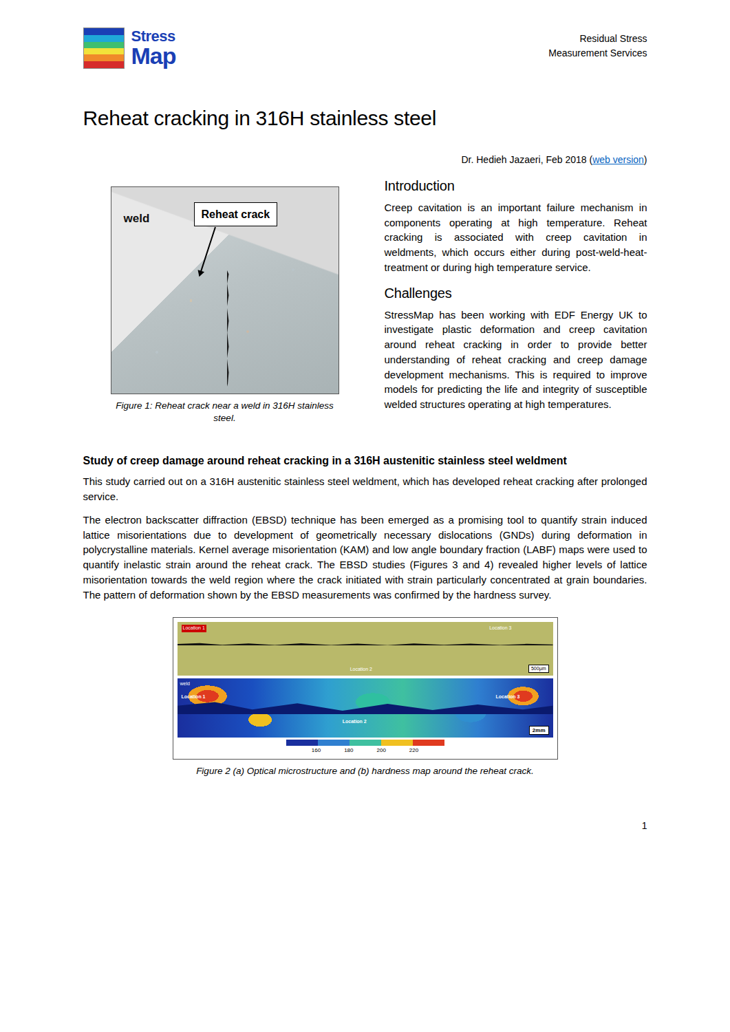Stress
Map
Residual Stress
Measurement Services
Reheat cracking in 316H stainless steel
Dr. Hedieh Jazaeri, Feb 2018 (web version)
weld
Reheat crack
Figure 1: Reheat crack near a weld in 316H stainless steel.
Introduction
Creep cavitation is an important failure mechanism in components operating at high temperature. Reheat cracking is associated with creep cavitation in weldments, which occurs either during post-weld-heat-treatment or during high temperature service.
Challenges
StressMap has been working with EDF Energy UK to investigate plastic deformation and creep cavitation around reheat cracking in order to provide better understanding of reheat cracking and creep damage development mechanisms. This is required to improve models for predicting the life and integrity of susceptible welded structures operating at high temperatures.
Study of creep damage around reheat cracking in a 316H austenitic stainless steel weldment
This study carried out on a 316H austenitic stainless steel weldment, which has developed reheat cracking after prolonged service.
The electron backscatter diffraction (EBSD) technique has been emerged as a promising tool to quantify strain induced lattice misorientations due to development of geometrically necessary dislocations (GNDs) during deformation in polycrystalline materials. Kernel average misorientation (KAM) and low angle boundary fraction (LABF) maps were used to quantify inelastic strain around the reheat crack. The EBSD studies (Figures 3 and 4) revealed higher levels of lattice misorientation towards the weld region where the crack initiated with strain particularly concentrated at grain boundaries. The pattern of deformation shown by the EBSD measurements was confirmed by the hardness survey.
Location 1
Location 2 Location 3 500µm
weld Location 1
Location 2 Location 3 2mm
160180200220
Figure 2 (a) Optical microstructure and (b) hardness map around the reheat crack.
1